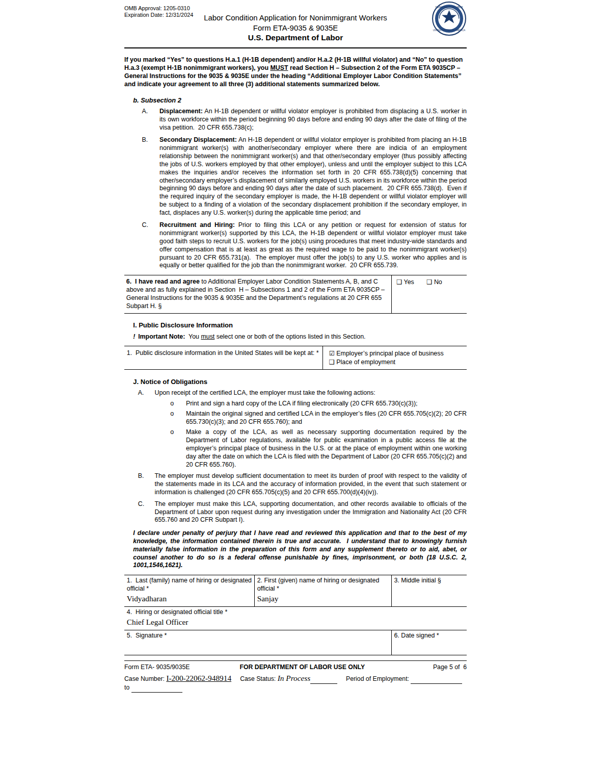DEPARTMENT OF LABOR UNITED STATES OF AMERICA
OMB Approval: 1205-0310
Expiration Date: 12/31/2024
Labor Condition Application for Nonimmigrant Workers
Form ETA-9035 & 9035E
U.S. Department of Labor
If you marked “Yes” to questions H.a.1 (H-1B dependent) and/or H.a.2 (H-1B willful violator) and “No” to question H.a.3 (exempt H-1B nonimmigrant workers), you MUST read Section H – Subsection 2 of the Form ETA 9035CP – General Instructions for the 9035 & 9035E under the heading “Additional Employer Labor Condition Statements” and indicate your agreement to all three (3) additional statements summarized below.
b. Subsection 2
A. Displacement: An H-1B dependent or willful violator employer is prohibited from displacing a U.S. worker in its own workforce within the period beginning 90 days before and ending 90 days after the date of filing of the visa petition. 20 CFR 655.738(c);
B. Secondary Displacement: An H-1B dependent or willful violator employer is prohibited from placing an H-1B nonimmigrant worker(s) with another/secondary employer where there are indicia of an employment relationship between the nonimmigrant worker(s) and that other/secondary employer (thus possibly affecting the jobs of U.S. workers employed by that other employer), unless and until the employer subject to this LCA makes the inquiries and/or receives the information set forth in 20 CFR 655.738(d)(5) concerning that other/secondary employer’s displacement of similarly employed U.S. workers in its workforce within the period beginning 90 days before and ending 90 days after the date of such placement. 20 CFR 655.738(d). Even if the required inquiry of the secondary employer is made, the H-1B dependent or willful violator employer will be subject to a finding of a violation of the secondary displacement prohibition if the secondary employer, in fact, displaces any U.S. worker(s) during the applicable time period; and
C. Recruitment and Hiring: Prior to filing this LCA or any petition or request for extension of status for nonimmigrant worker(s) supported by this LCA, the H-1B dependent or willful violator employer must take good faith steps to recruit U.S. workers for the job(s) using procedures that meet industry-wide standards and offer compensation that is at least as great as the required wage to be paid to the nonimmigrant worker(s) pursuant to 20 CFR 655.731(a). The employer must offer the job(s) to any U.S. worker who applies and is equally or better qualified for the job than the nonimmigrant worker. 20 CFR 655.739.
| 6. I have read and agree to Additional Employer Labor Condition Statements A, B, and C above and as fully explained in Section H – Subsections 1 and 2 of the Form ETA 9035CP – General Instructions for the 9035 & 9035E and the Department’s regulations at 20 CFR 655 Subpart H. § | ❑ Yes ❑ No |
I. Public Disclosure Information
!Important Note: You must select one or both of the options listed in this Section.
| 1. Public disclosure information in the United States will be kept at: * | ☑ Employer’s principal place of business ❑ Place of employment |
J. Notice of Obligations
A. Upon receipt of the certified LCA, the employer must take the following actions:
o Print and sign a hard copy of the LCA if filing electronically (20 CFR 655.730(c)(3));
o Maintain the original signed and certified LCA in the employer’s files (20 CFR 655.705(c)(2); 20 CFR 655.730(c)(3); and 20 CFR 655.760); and
o Make a copy of the LCA, as well as necessary supporting documentation required by the Department of Labor regulations, available for public examination in a public access file at the employer’s principal place of business in the U.S. or at the place of employment within one working day after the date on which the LCA is filed with the Department of Labor (20 CFR 655.705(c)(2) and 20 CFR 655.760).
B. The employer must develop sufficient documentation to meet its burden of proof with respect to the validity of the statements made in its LCA and the accuracy of information provided, in the event that such statement or information is challenged (20 CFR 655.705(c)(5) and 20 CFR 655.700(d)(4)(iv)).
C. The employer must make this LCA, supporting documentation, and other records available to officials of the Department of Labor upon request during any investigation under the Immigration and Nationality Act (20 CFR 655.760 and 20 CFR Subpart I).
I declare under penalty of perjury that I have read and reviewed this application and that to the best of my knowledge, the information contained therein is true and accurate. I understand that to knowingly furnish materially false information in the preparation of this form and any supplement thereto or to aid, abet, or counsel another to do so is a federal offense punishable by fines, imprisonment, or both (18 U.S.C. 2, 1001,1546,1621).
| 1. Last (family) name of hiring or designated official * Vidyadharan | 2. First (given) name of hiring or designated official * Sanjay | 3. Middle initial § |
| 4. Hiring or designated official title * Chief Legal Officer |
| 5. Signature * | 6. Date signed * |
| Form ETA- 9035/9035E | FOR DEPARTMENT OF LABOR USE ONLY | Page 5 of 6 |
Case Number: I-200-22062-948914 Case Status: In Process Period of Employment: to